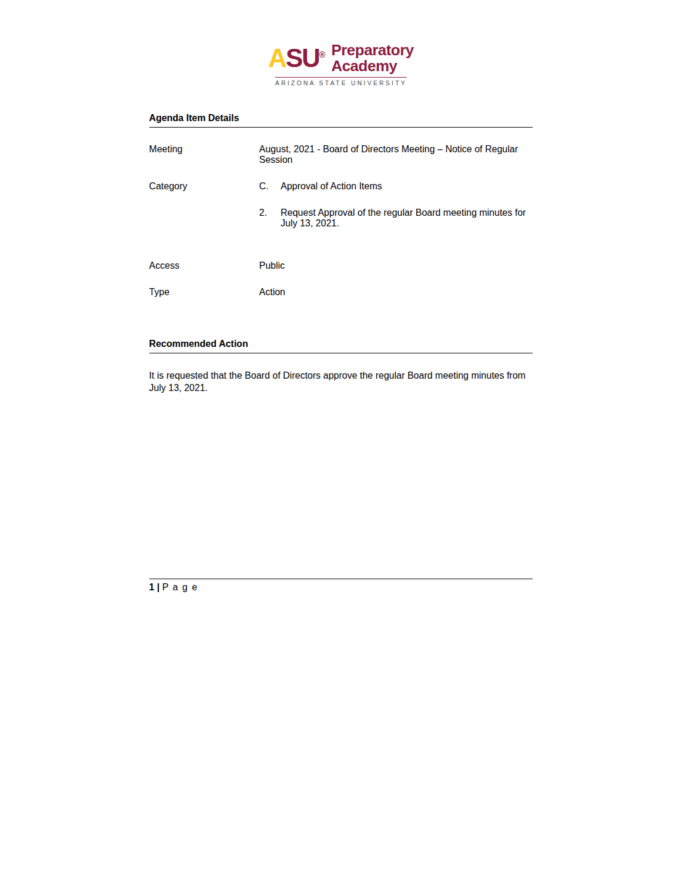ASU® Preparatory
Academy
ARIZONA STATE UNIVERSITY
Agenda Item Details
| Meeting | August, 2021 - Board of Directors Meeting – Notice of Regular Session |
| Category | C. Approval of Action Items 2. Request Approval of the regular Board meeting minutes for July 13, 2021. |
| Access | Public |
| Type | Action |
Recommended Action
It is requested that the Board of Directors approve the regular Board meeting minutes from July 13, 2021.
1 | P a g e